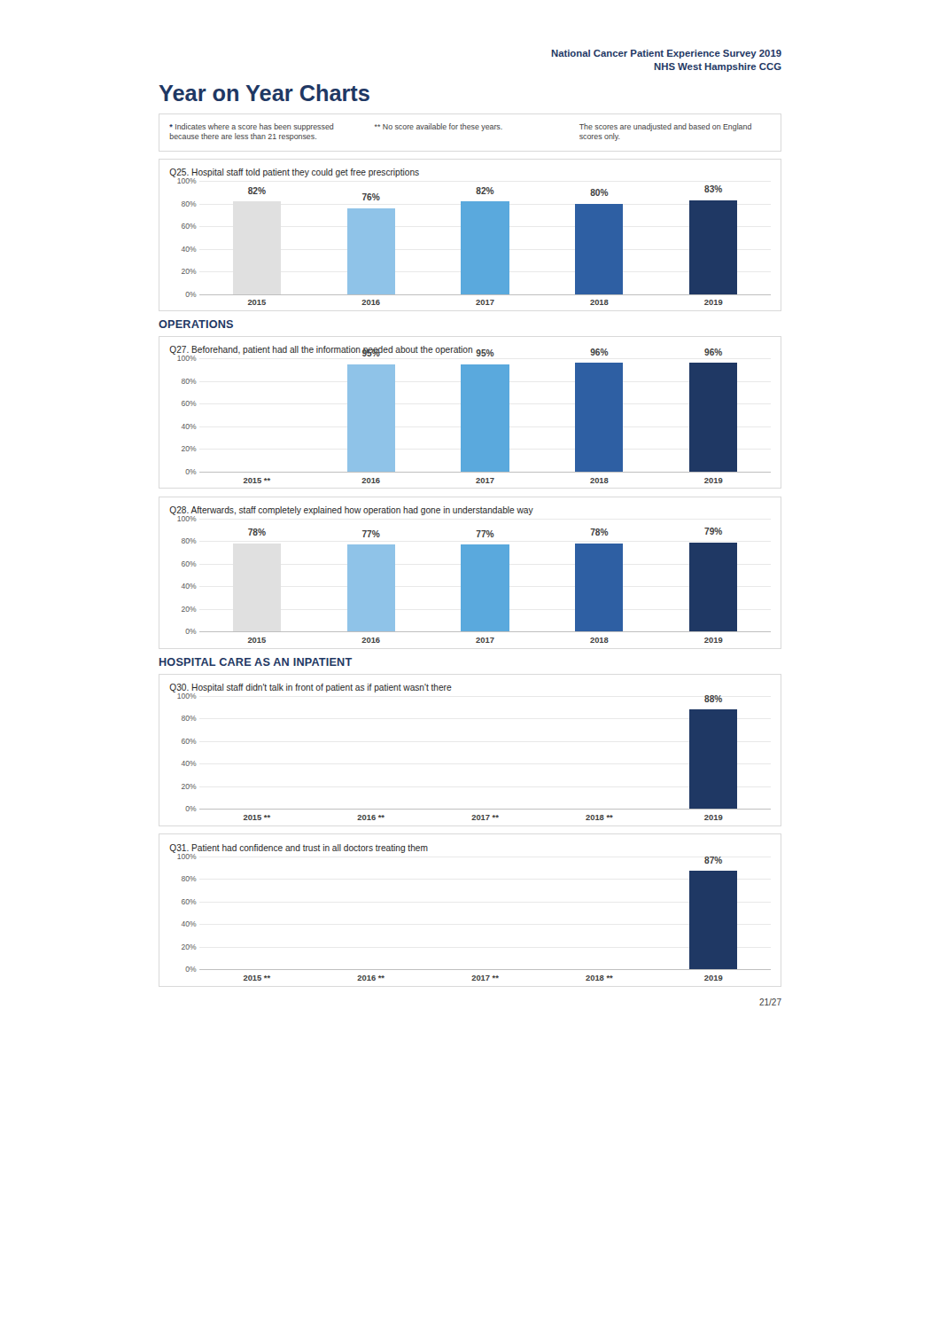National Cancer Patient Experience Survey 2019
NHS West Hampshire CCG
Year on Year Charts
* Indicates where a score has been suppressed because there are less than 21 responses.
** No score available for these years.
The scores are unadjusted and based on England scores only.
Q25. Hospital staff told patient they could get free prescriptions
100%
80%
60%
40%
20%
0%
82%
76%
82%
80%
83%
2015
2016
2017
2018
2019
Operations
Q27. Beforehand, patient had all the information needed about the operation
100%
80%
60%
40%
20%
0%
95%
95%
96%
96%
2015 **
2016
2017
2018
2019
Q28. Afterwards, staff completely explained how operation had gone in understandable way
100%
80%
60%
40%
20%
0%
78%
77%
77%
78%
79%
2015
2016
2017
2018
2019
Hospital care as an inpatient
Q30. Hospital staff didn't talk in front of patient as if patient wasn't there
100%
80%
60%
40%
20%
0%
88%
2015 **
2016 **
2017 **
2018 **
2019
Q31. Patient had confidence and trust in all doctors treating them
100%
80%
60%
40%
20%
0%
87%
2015 **
2016 **
2017 **
2018 **
2019
21/27